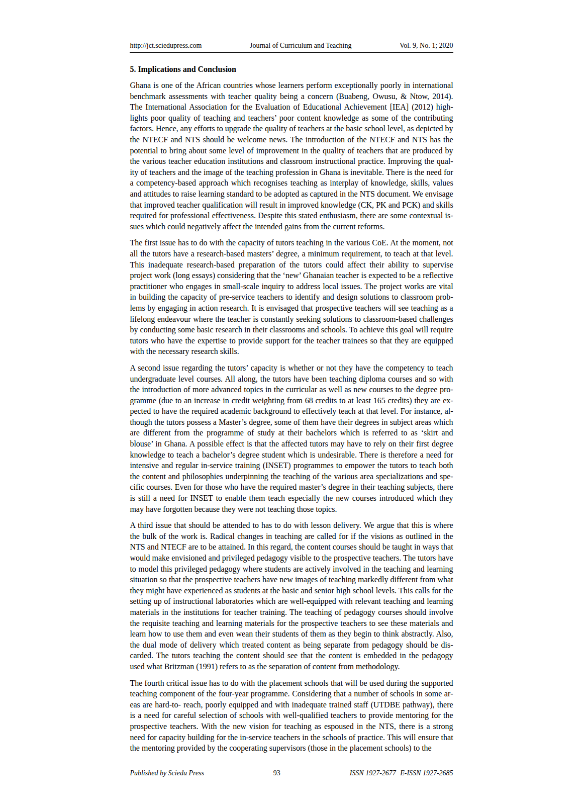http://jct.sciedupress.com
Journal of Curriculum and Teaching
Vol. 9, No. 1; 2020
5. Implications and Conclusion
Ghana is one of the African countries whose learners perform exceptionally poorly in international benchmark assessments with teacher quality being a concern (Buabeng, Owusu, & Ntow, 2014). The International Association for the Evaluation of Educational Achievement [IEA] (2012) highlights poor quality of teaching and teachers’ poor content knowledge as some of the contributing factors. Hence, any efforts to upgrade the quality of teachers at the basic school level, as depicted by the NTECF and NTS should be welcome news. The introduction of the NTECF and NTS has the potential to bring about some level of improvement in the quality of teachers that are produced by the various teacher education institutions and classroom instructional practice. Improving the quality of teachers and the image of the teaching profession in Ghana is inevitable. There is the need for a competency-based approach which recognises teaching as interplay of knowledge, skills, values and attitudes to raise learning standard to be adopted as captured in the NTS document. We envisage that improved teacher qualification will result in improved knowledge (CK, PK and PCK) and skills required for professional effectiveness. Despite this stated enthusiasm, there are some contextual issues which could negatively affect the intended gains from the current reforms.
The first issue has to do with the capacity of tutors teaching in the various CoE. At the moment, not all the tutors have a research-based masters’ degree, a minimum requirement, to teach at that level. This inadequate research-based preparation of the tutors could affect their ability to supervise project work (long essays) considering that the ‘new’ Ghanaian teacher is expected to be a reflective practitioner who engages in small-scale inquiry to address local issues. The project works are vital in building the capacity of pre-service teachers to identify and design solutions to classroom problems by engaging in action research. It is envisaged that prospective teachers will see teaching as a lifelong endeavour where the teacher is constantly seeking solutions to classroom-based challenges by conducting some basic research in their classrooms and schools. To achieve this goal will require tutors who have the expertise to provide support for the teacher trainees so that they are equipped with the necessary research skills.
A second issue regarding the tutors’ capacity is whether or not they have the competency to teach undergraduate level courses. All along, the tutors have been teaching diploma courses and so with the introduction of more advanced topics in the curricular as well as new courses to the degree programme (due to an increase in credit weighting from 68 credits to at least 165 credits) they are expected to have the required academic background to effectively teach at that level. For instance, although the tutors possess a Master’s degree, some of them have their degrees in subject areas which are different from the programme of study at their bachelors which is referred to as ‘skirt and blouse’ in Ghana. A possible effect is that the affected tutors may have to rely on their first degree knowledge to teach a bachelor’s degree student which is undesirable. There is therefore a need for intensive and regular in-service training (INSET) programmes to empower the tutors to teach both the content and philosophies underpinning the teaching of the various area specializations and specific courses. Even for those who have the required master’s degree in their teaching subjects, there is still a need for INSET to enable them teach especially the new courses introduced which they may have forgotten because they were not teaching those topics.
A third issue that should be attended to has to do with lesson delivery. We argue that this is where the bulk of the work is. Radical changes in teaching are called for if the visions as outlined in the NTS and NTECF are to be attained. In this regard, the content courses should be taught in ways that would make envisioned and privileged pedagogy visible to the prospective teachers. The tutors have to model this privileged pedagogy where students are actively involved in the teaching and learning situation so that the prospective teachers have new images of teaching markedly different from what they might have experienced as students at the basic and senior high school levels. This calls for the setting up of instructional laboratories which are well-equipped with relevant teaching and learning materials in the institutions for teacher training. The teaching of pedagogy courses should involve the requisite teaching and learning materials for the prospective teachers to see these materials and learn how to use them and even wean their students of them as they begin to think abstractly. Also, the dual mode of delivery which treated content as being separate from pedagogy should be discarded. The tutors teaching the content should see that the content is embedded in the pedagogy used what Britzman (1991) refers to as the separation of content from methodology.
The fourth critical issue has to do with the placement schools that will be used during the supported teaching component of the four-year programme. Considering that a number of schools in some areas are hard-to- reach, poorly equipped and with inadequate trained staff (UTDBE pathway), there is a need for careful selection of schools with well-qualified teachers to provide mentoring for the prospective teachers. With the new vision for teaching as espoused in the NTS, there is a strong need for capacity building for the in-service teachers in the schools of practice. This will ensure that the mentoring provided by the cooperating supervisors (those in the placement schools) to the
Published by Sciedu Press
93
ISSN 1927-2677 E-ISSN 1927-2685